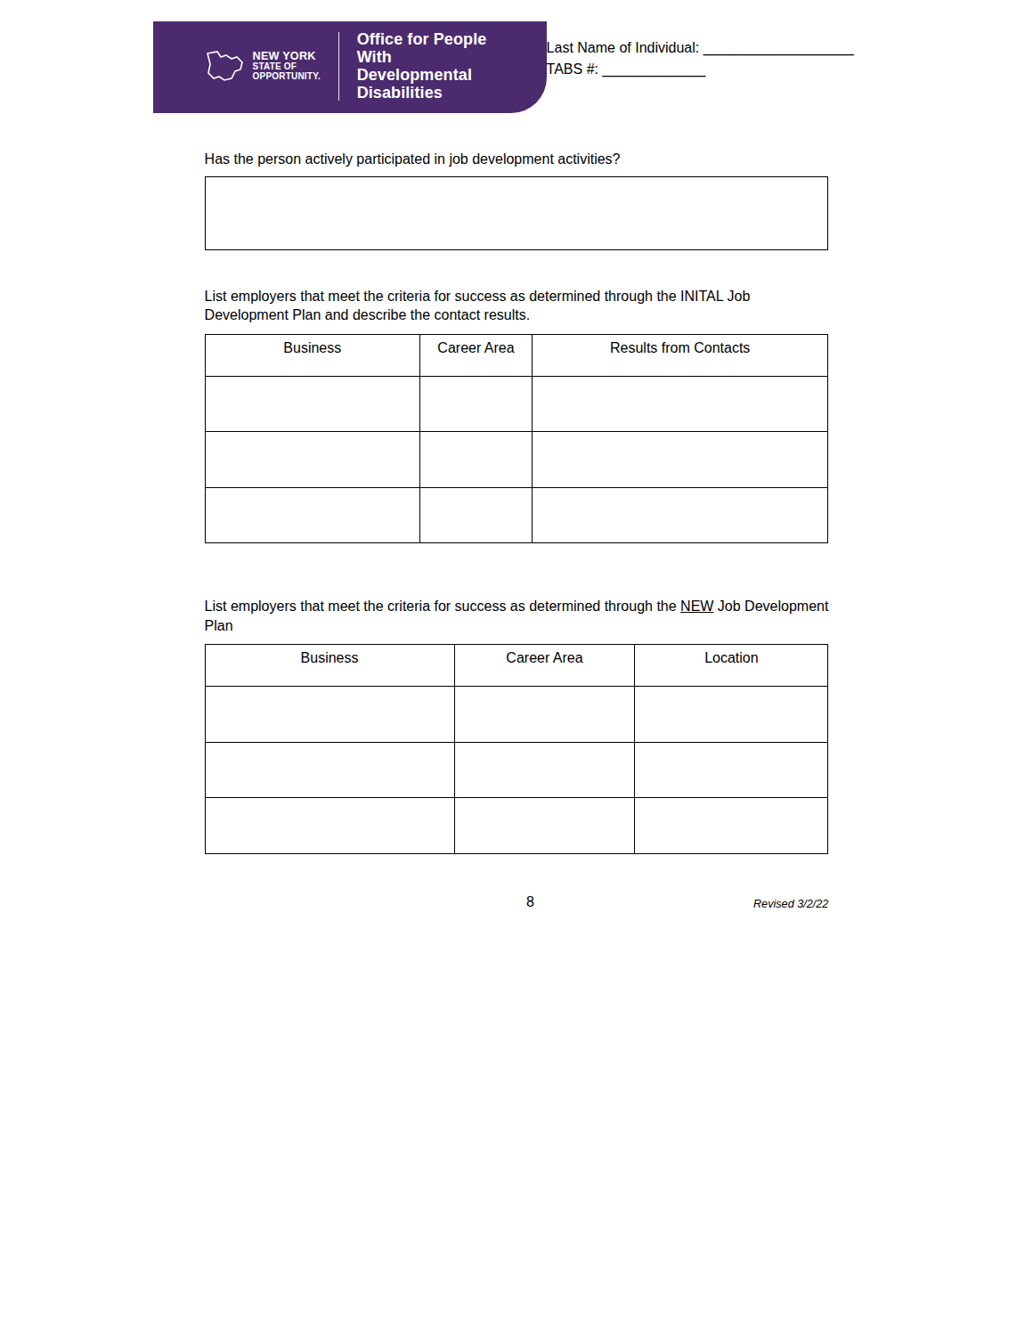NEW YORK STATE OF
OPPORTUNITY.
Office for People With
Developmental Disabilities
Last Name of Individual: ___________________
TABS #: _____________
Has the person actively participated in job development activities?
List employers that meet the criteria for success as determined through the INITAL Job Development Plan and describe the contact results.
| Business | Career Area | Results from Contacts |
| --- | --- | --- |
List employers that meet the criteria for success as determined through the NEW Job Development Plan
| Business | Career Area | Location |
| --- | --- | --- |
8
Revised 3/2/22